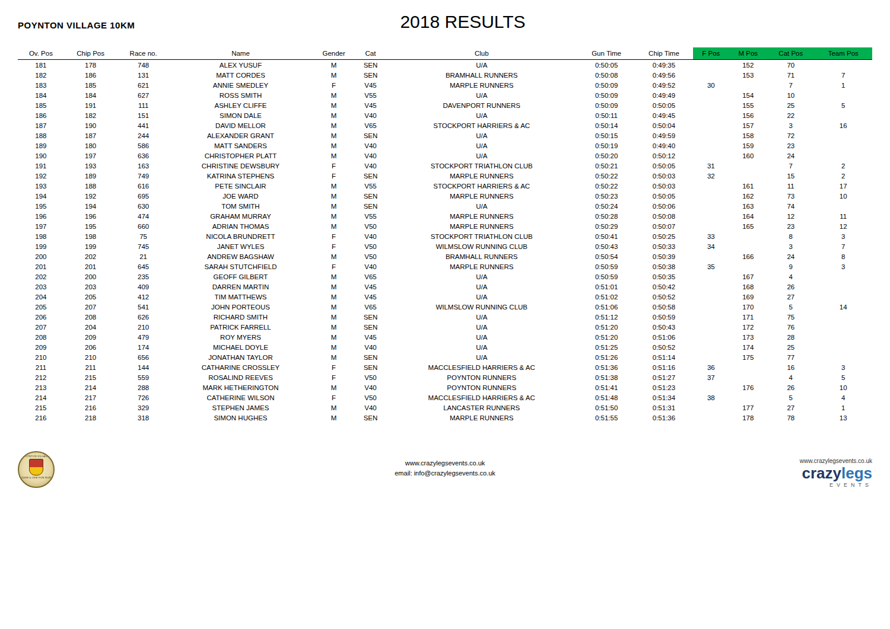POYNTON VILLAGE 10KM
2018 RESULTS
| Ov. Pos | Chip Pos | Race no. | Name | Gender | Cat | Club | Gun Time | Chip Time | F Pos | M Pos | Cat Pos | Team Pos |
| --- | --- | --- | --- | --- | --- | --- | --- | --- | --- | --- | --- | --- |
| 181 | 178 | 748 | ALEX YUSUF | M | SEN | U/A | 0:50:05 | 0:49:35 | | 152 | 70 | |
| 182 | 186 | 131 | MATT CORDES | M | SEN | BRAMHALL RUNNERS | 0:50:08 | 0:49:56 | | 153 | 71 | 7 |
| 183 | 185 | 621 | ANNIE SMEDLEY | F | V45 | MARPLE RUNNERS | 0:50:09 | 0:49:52 | 30 | | 7 | 1 |
| 184 | 184 | 627 | ROSS SMITH | M | V55 | U/A | 0:50:09 | 0:49:49 | | 154 | 10 | |
| 185 | 191 | 111 | ASHLEY CLIFFE | M | V45 | DAVENPORT RUNNERS | 0:50:09 | 0:50:05 | | 155 | 25 | 5 |
| 186 | 182 | 151 | SIMON DALE | M | V40 | U/A | 0:50:11 | 0:49:45 | | 156 | 22 | |
| 187 | 190 | 441 | DAVID MELLOR | M | V65 | STOCKPORT HARRIERS & AC | 0:50:14 | 0:50:04 | | 157 | 3 | 16 |
| 188 | 187 | 244 | ALEXANDER GRANT | M | SEN | U/A | 0:50:15 | 0:49:59 | | 158 | 72 | |
| 189 | 180 | 586 | MATT SANDERS | M | V40 | U/A | 0:50:19 | 0:49:40 | | 159 | 23 | |
| 190 | 197 | 636 | CHRISTOPHER PLATT | M | V40 | U/A | 0:50:20 | 0:50:12 | | 160 | 24 | |
| 191 | 193 | 163 | CHRISTINE DEWSBURY | F | V40 | STOCKPORT TRIATHLON CLUB | 0:50:21 | 0:50:05 | 31 | | 7 | 2 |
| 192 | 189 | 749 | KATRINA STEPHENS | F | SEN | MARPLE RUNNERS | 0:50:22 | 0:50:03 | 32 | | 15 | 2 |
| 193 | 188 | 616 | PETE SINCLAIR | M | V55 | STOCKPORT HARRIERS & AC | 0:50:22 | 0:50:03 | | 161 | 11 | 17 |
| 194 | 192 | 695 | JOE WARD | M | SEN | MARPLE RUNNERS | 0:50:23 | 0:50:05 | | 162 | 73 | 10 |
| 195 | 194 | 630 | TOM SMITH | M | SEN | U/A | 0:50:24 | 0:50:06 | | 163 | 74 | |
| 196 | 196 | 474 | GRAHAM MURRAY | M | V55 | MARPLE RUNNERS | 0:50:28 | 0:50:08 | | 164 | 12 | 11 |
| 197 | 195 | 660 | ADRIAN THOMAS | M | V50 | MARPLE RUNNERS | 0:50:29 | 0:50:07 | | 165 | 23 | 12 |
| 198 | 198 | 75 | NICOLA BRUNDRETT | F | V40 | STOCKPORT TRIATHLON CLUB | 0:50:41 | 0:50:25 | 33 | | 8 | 3 |
| 199 | 199 | 745 | JANET WYLES | F | V50 | WILMSLOW RUNNING CLUB | 0:50:43 | 0:50:33 | 34 | | 3 | 7 |
| 200 | 202 | 21 | ANDREW BAGSHAW | M | V50 | BRAMHALL RUNNERS | 0:50:54 | 0:50:39 | | 166 | 24 | 8 |
| 201 | 201 | 645 | SARAH STUTCHFIELD | F | V40 | MARPLE RUNNERS | 0:50:59 | 0:50:38 | 35 | | 9 | 3 |
| 202 | 200 | 235 | GEOFF GILBERT | M | V65 | U/A | 0:50:59 | 0:50:35 | | 167 | 4 | |
| 203 | 203 | 409 | DARREN MARTIN | M | V45 | U/A | 0:51:01 | 0:50:42 | | 168 | 26 | |
| 204 | 205 | 412 | TIM MATTHEWS | M | V45 | U/A | 0:51:02 | 0:50:52 | | 169 | 27 | |
| 205 | 207 | 541 | JOHN PORTEOUS | M | V65 | WILMSLOW RUNNING CLUB | 0:51:06 | 0:50:58 | | 170 | 5 | 14 |
| 206 | 208 | 626 | RICHARD SMITH | M | SEN | U/A | 0:51:12 | 0:50:59 | | 171 | 75 | |
| 207 | 204 | 210 | PATRICK FARRELL | M | SEN | U/A | 0:51:20 | 0:50:43 | | 172 | 76 | |
| 208 | 209 | 479 | ROY MYERS | M | V45 | U/A | 0:51:20 | 0:51:06 | | 173 | 28 | |
| 209 | 206 | 174 | MICHAEL DOYLE | M | V40 | U/A | 0:51:25 | 0:50:52 | | 174 | 25 | |
| 210 | 210 | 656 | JONATHAN TAYLOR | M | SEN | U/A | 0:51:26 | 0:51:14 | | 175 | 77 | |
| 211 | 211 | 144 | CATHARINE CROSSLEY | F | SEN | MACCLESFIELD HARRIERS & AC | 0:51:36 | 0:51:16 | 36 | | 16 | 3 |
| 212 | 215 | 559 | ROSALIND REEVES | F | V50 | POYNTON RUNNERS | 0:51:38 | 0:51:27 | 37 | | 4 | 5 |
| 213 | 214 | 288 | MARK HETHERINGTON | M | V40 | POYNTON RUNNERS | 0:51:41 | 0:51:23 | | 176 | 26 | 10 |
| 214 | 217 | 726 | CATHERINE WILSON | F | V50 | MACCLESFIELD HARRIERS & AC | 0:51:48 | 0:51:34 | 38 | | 5 | 4 |
| 215 | 216 | 329 | STEPHEN JAMES | M | V40 | LANCASTER RUNNERS | 0:51:50 | 0:51:31 | | 177 | 27 | 1 |
| 216 | 218 | 318 | SIMON HUGHES | M | SEN | MARPLE RUNNERS | 0:51:55 | 0:51:36 | | 178 | 78 | 13 |
POYNTON VILLAGE
10KM & 2KM FUN RUN
www.crazylegsevents.co.uk
email: info@crazylegsevents.co.uk
www.crazylegsevents.co.uk
crazy legs
EVENTS